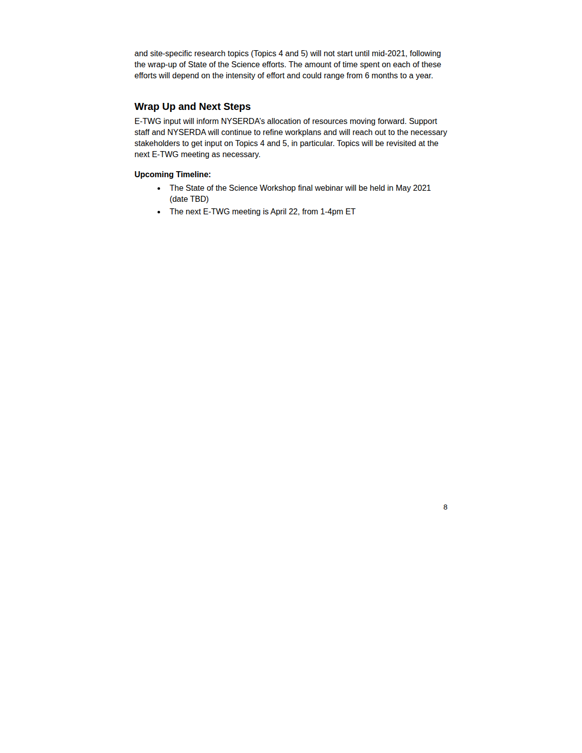and site-specific research topics (Topics 4 and 5) will not start until mid-2021, following the wrap-up of State of the Science efforts. The amount of time spent on each of these efforts will depend on the intensity of effort and could range from 6 months to a year.
Wrap Up and Next Steps
E-TWG input will inform NYSERDA’s allocation of resources moving forward. Support staff and NYSERDA will continue to refine workplans and will reach out to the necessary stakeholders to get input on Topics 4 and 5, in particular. Topics will be revisited at the next E-TWG meeting as necessary.
Upcoming Timeline:
The State of the Science Workshop final webinar will be held in May 2021 (date TBD)
The next E-TWG meeting is April 22, from 1-4pm ET
8